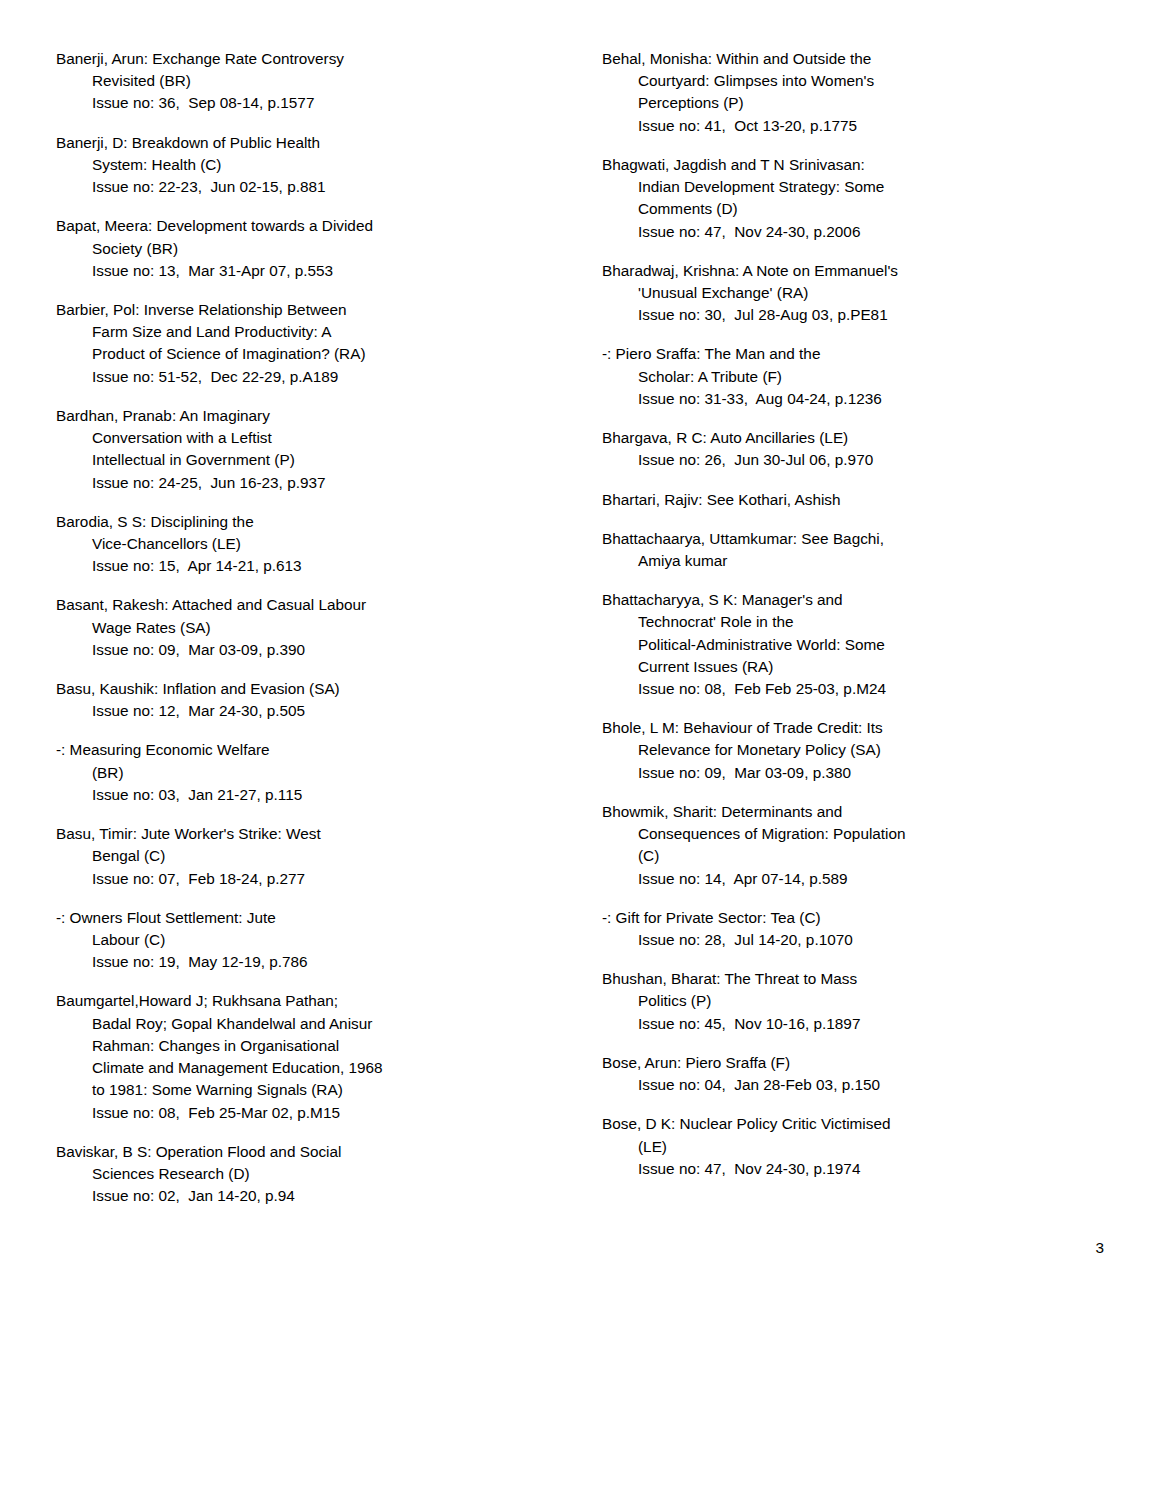Banerji, Arun: Exchange Rate Controversy Revisited (BR) Issue no: 36, Sep 08-14, p.1577
Banerji, D: Breakdown of Public Health System: Health (C) Issue no: 22-23, Jun 02-15, p.881
Bapat, Meera: Development towards a Divided Society (BR) Issue no: 13, Mar 31-Apr 07, p.553
Barbier, Pol: Inverse Relationship Between Farm Size and Land Productivity: A Product of Science of Imagination? (RA) Issue no: 51-52, Dec 22-29, p.A189
Bardhan, Pranab: An Imaginary Conversation with a Leftist Intellectual in Government (P) Issue no: 24-25, Jun 16-23, p.937
Barodia, S S: Disciplining the Vice-Chancellors (LE) Issue no: 15, Apr 14-21, p.613
Basant, Rakesh: Attached and Casual Labour Wage Rates (SA) Issue no: 09, Mar 03-09, p.390
Basu, Kaushik: Inflation and Evasion (SA) Issue no: 12, Mar 24-30, p.505
-: Measuring Economic Welfare (BR) Issue no: 03, Jan 21-27, p.115
Basu, Timir: Jute Worker's Strike: West Bengal (C) Issue no: 07, Feb 18-24, p.277
-: Owners Flout Settlement: Jute Labour (C) Issue no: 19, May 12-19, p.786
Baumgartel,Howard J; Rukhsana Pathan; Badal Roy; Gopal Khandelwal and Anisur Rahman: Changes in Organisational Climate and Management Education, 1968 to 1981: Some Warning Signals (RA) Issue no: 08, Feb 25-Mar 02, p.M15
Baviskar, B S: Operation Flood and Social Sciences Research (D) Issue no: 02, Jan 14-20, p.94
Behal, Monisha: Within and Outside the Courtyard: Glimpses into Women's Perceptions (P) Issue no: 41, Oct 13-20, p.1775
Bhagwati, Jagdish and T N Srinivasan: Indian Development Strategy: Some Comments (D) Issue no: 47, Nov 24-30, p.2006
Bharadwaj, Krishna: A Note on Emmanuel's 'Unusual Exchange' (RA) Issue no: 30, Jul 28-Aug 03, p.PE81
-: Piero Sraffa: The Man and the Scholar: A Tribute (F) Issue no: 31-33, Aug 04-24, p.1236
Bhargava, R C: Auto Ancillaries (LE) Issue no: 26, Jun 30-Jul 06, p.970
Bhartari, Rajiv: See Kothari, Ashish
Bhattachaarya, Uttamkumar: See Bagchi, Amiya kumar
Bhattacharyya, S K: Manager's and Technocrat' Role in the Political-Administrative World: Some Current Issues (RA) Issue no: 08, Feb Feb 25-03, p.M24
Bhole, L M: Behaviour of Trade Credit: Its Relevance for Monetary Policy (SA) Issue no: 09, Mar 03-09, p.380
Bhowmik, Sharit: Determinants and Consequences of Migration: Population (C) Issue no: 14, Apr 07-14, p.589
-: Gift for Private Sector: Tea (C) Issue no: 28, Jul 14-20, p.1070
Bhushan, Bharat: The Threat to Mass Politics (P) Issue no: 45, Nov 10-16, p.1897
Bose, Arun: Piero Sraffa (F) Issue no: 04, Jan 28-Feb 03, p.150
Bose, D K: Nuclear Policy Critic Victimised (LE) Issue no: 47, Nov 24-30, p.1974
3